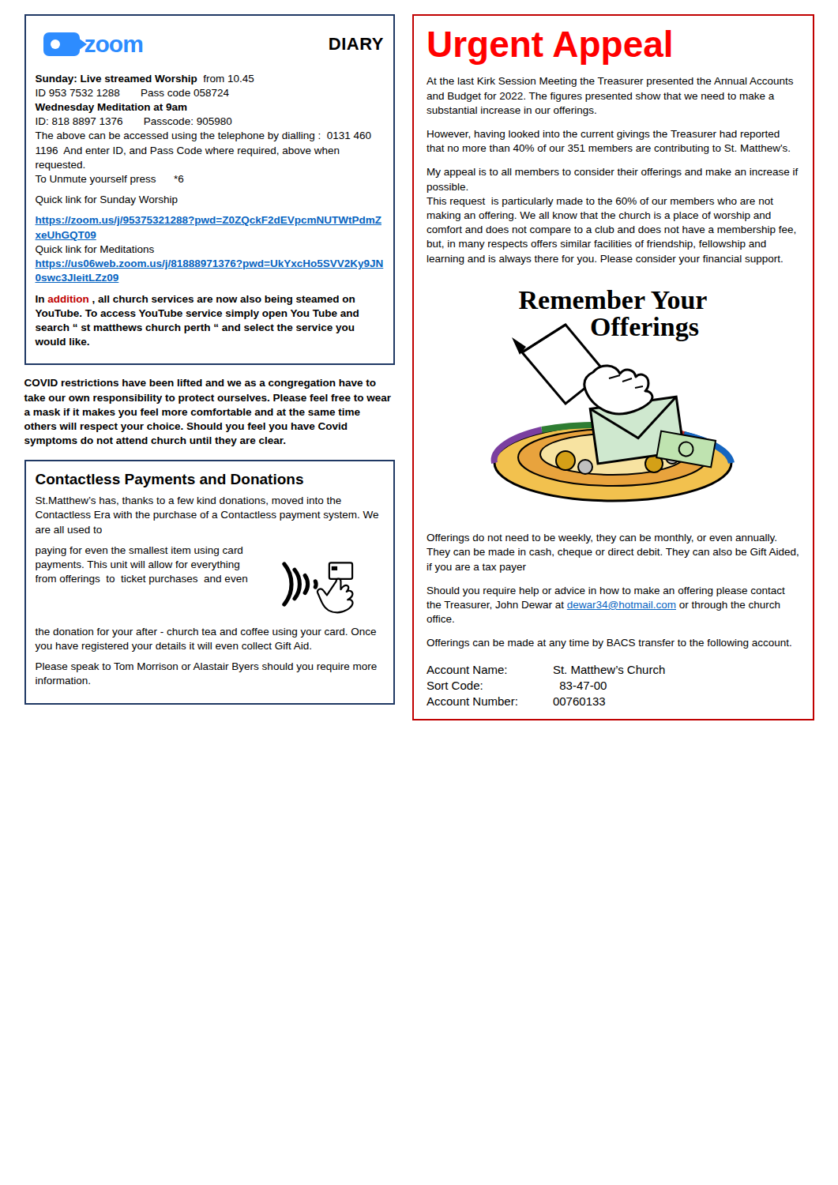zoom DIARY
Sunday: Live streamed Worship from 10.45
ID 953 7532 1288 Pass code 058724
Wednesday Meditation at 9am
ID: 818 8897 1376 Passcode: 905980
The above can be accessed using the telephone by dialling : 0131 460 1196 And enter ID, and Pass Code where required, above when requested.
To Unmute yourself press *6
Quick link for Sunday Worship
https://zoom.us/j/95375321288?pwd=Z0ZQckF2dEVpcmNUTWtPdmZxeUhGQT09
Quick link for Meditations
https://us06web.zoom.us/j/81888971376?pwd=UkYxcHo5SVV2Ky9JN0swc3JleitLZz09
In addition , all church services are now also being steamed on YouTube. To access YouTube service simply open You Tube and search “ st matthews church perth “ and select the service you would like.
COVID restrictions have been lifted and we as a congregation have to take our own responsibility to protect ourselves. Please feel free to wear a mask if it makes you feel more comfortable and at the same time others will respect your choice. Should you feel you have Covid symptoms do not attend church until they are clear.
Contactless Payments and Donations
St.Matthew’s has, thanks to a few kind donations, moved into the Contactless Era with the purchase of a Contactless payment system. We are all used to
paying for even the smallest item using card payments. This unit will allow for everything from offerings to ticket purchases and even
the donation for your after - church tea and coffee using your card. Once you have registered your details it will even collect Gift Aid.
Please speak to Tom Morrison or Alastair Byers should you require more information.
Urgent Appeal
At the last Kirk Session Meeting the Treasurer presented the Annual Accounts and Budget for 2022. The figures presented show that we need to make a substantial increase in our offerings.
However, having looked into the current givings the Treasurer had reported that no more than 40% of our 351 members are contributing to St. Matthew's.
My appeal is to all members to consider their offerings and make an increase if possible.
This request is particularly made to the 60% of our members who are not making an offering. We all know that the church is a place of worship and comfort and does not compare to a club and does not have a membership fee, but, in many respects offers similar facilities of friendship, fellowship and learning and is always there for you. Please consider your financial support.
Remember Your Offerings
Offerings do not need to be weekly, they can be monthly, or even annually. They can be made in cash, cheque or direct debit. They can also be Gift Aided, if you are a tax payer
Should you require help or advice in how to make an offering please contact the Treasurer, John Dewar at dewar34@hotmail.com or through the church office.
Offerings can be made at any time by BACS transfer to the following account.
Account Name: St. Matthew’s Church
Sort Code: 83-47-00
Account Number: 00760133